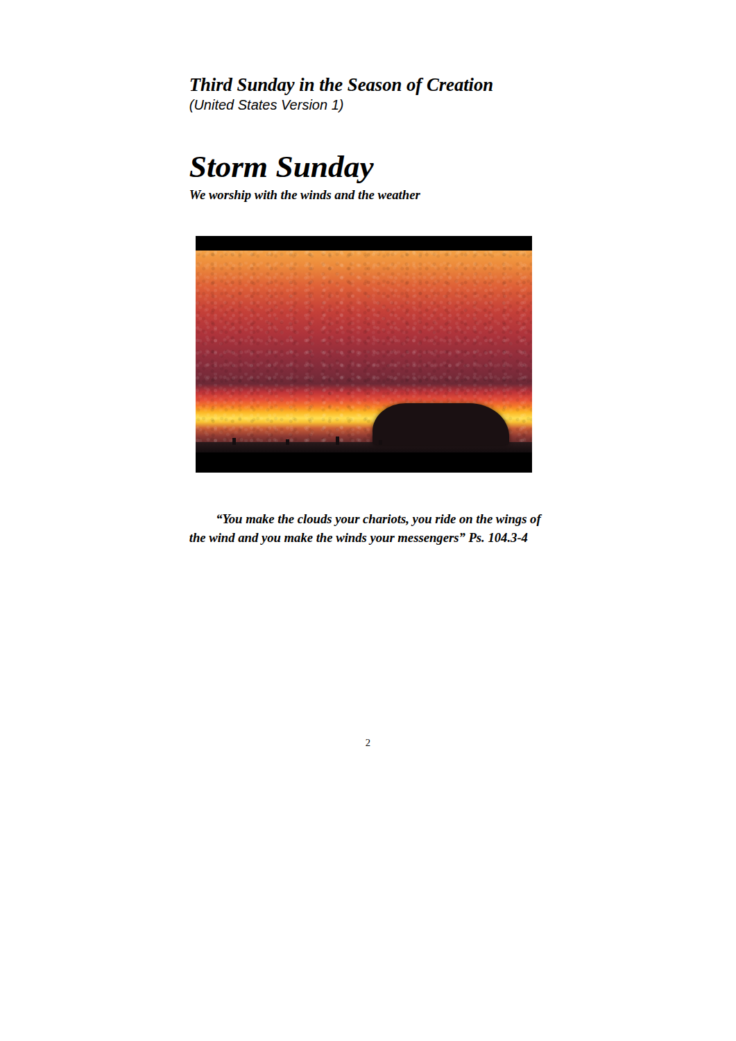Third Sunday in the Season of Creation
(United States Version 1)
Storm Sunday
We worship with the winds and the weather
“You make the clouds your chariots, you ride on the wings of the wind and you make the winds your messengers” Ps. 104.3-4
2